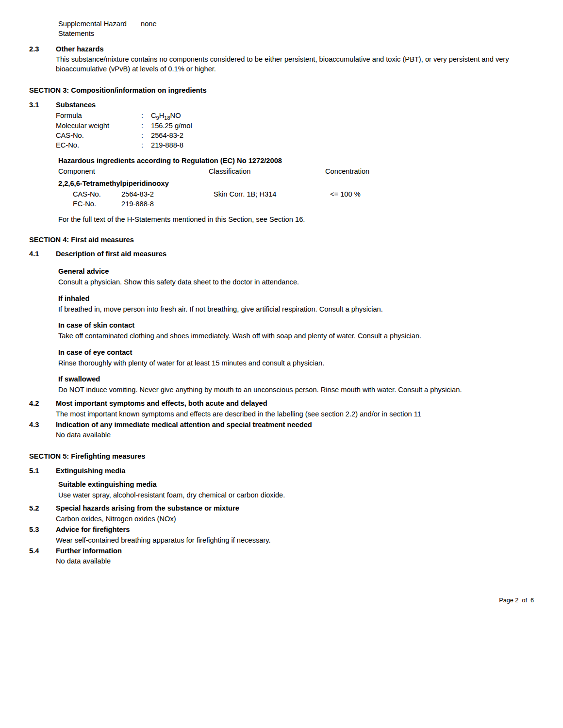Supplemental Hazard
Statements
none
2.3
Other hazards
This substance/mixture contains no components considered to be either persistent, bioaccumulative and toxic (PBT), or very persistent and very bioaccumulative (vPvB) at levels of 0.1% or higher.
SECTION 3: Composition/information on ingredients
3.1
Substances
| Formula | : | C 9 H 18 NO |
| Molecular weight | : | 156.25 g/mol |
| CAS-No. | : | 2564-83-2 |
| EC-No. | : | 219-888-8 |
Hazardous ingredients according to Regulation (EC) No 1272/2008
| Component | Classification | Concentration |
2,2,6,6-Tetramethylpiperidinooxy
| CAS-No. | 2564-83-2 | Skin Corr. 1B; H314 | <= 100 % |
| EC-No. | 219-888-8 | | |
For the full text of the H-Statements mentioned in this Section, see Section 16.
SECTION 4: First aid measures
4.1
Description of first aid measures
General advice
Consult a physician. Show this safety data sheet to the doctor in attendance.
If inhaled
If breathed in, move person into fresh air. If not breathing, give artificial respiration. Consult a physician.
In case of skin contact
Take off contaminated clothing and shoes immediately. Wash off with soap and plenty of water. Consult a physician.
In case of eye contact
Rinse thoroughly with plenty of water for at least 15 minutes and consult a physician.
If swallowed
Do NOT induce vomiting. Never give anything by mouth to an unconscious person. Rinse mouth with water. Consult a physician.
4.2
Most important symptoms and effects, both acute and delayed
The most important known symptoms and effects are described in the labelling (see section 2.2) and/or in section 11
4.3
Indication of any immediate medical attention and special treatment needed
No data available
SECTION 5: Firefighting measures
5.1
Extinguishing media
Suitable extinguishing media
Use water spray, alcohol-resistant foam, dry chemical or carbon dioxide.
5.2
Special hazards arising from the substance or mixture
Carbon oxides, Nitrogen oxides (NOx)
5.3
Advice for firefighters
Wear self-contained breathing apparatus for firefighting if necessary.
5.4
Further information
No data available
Page 2 of 6